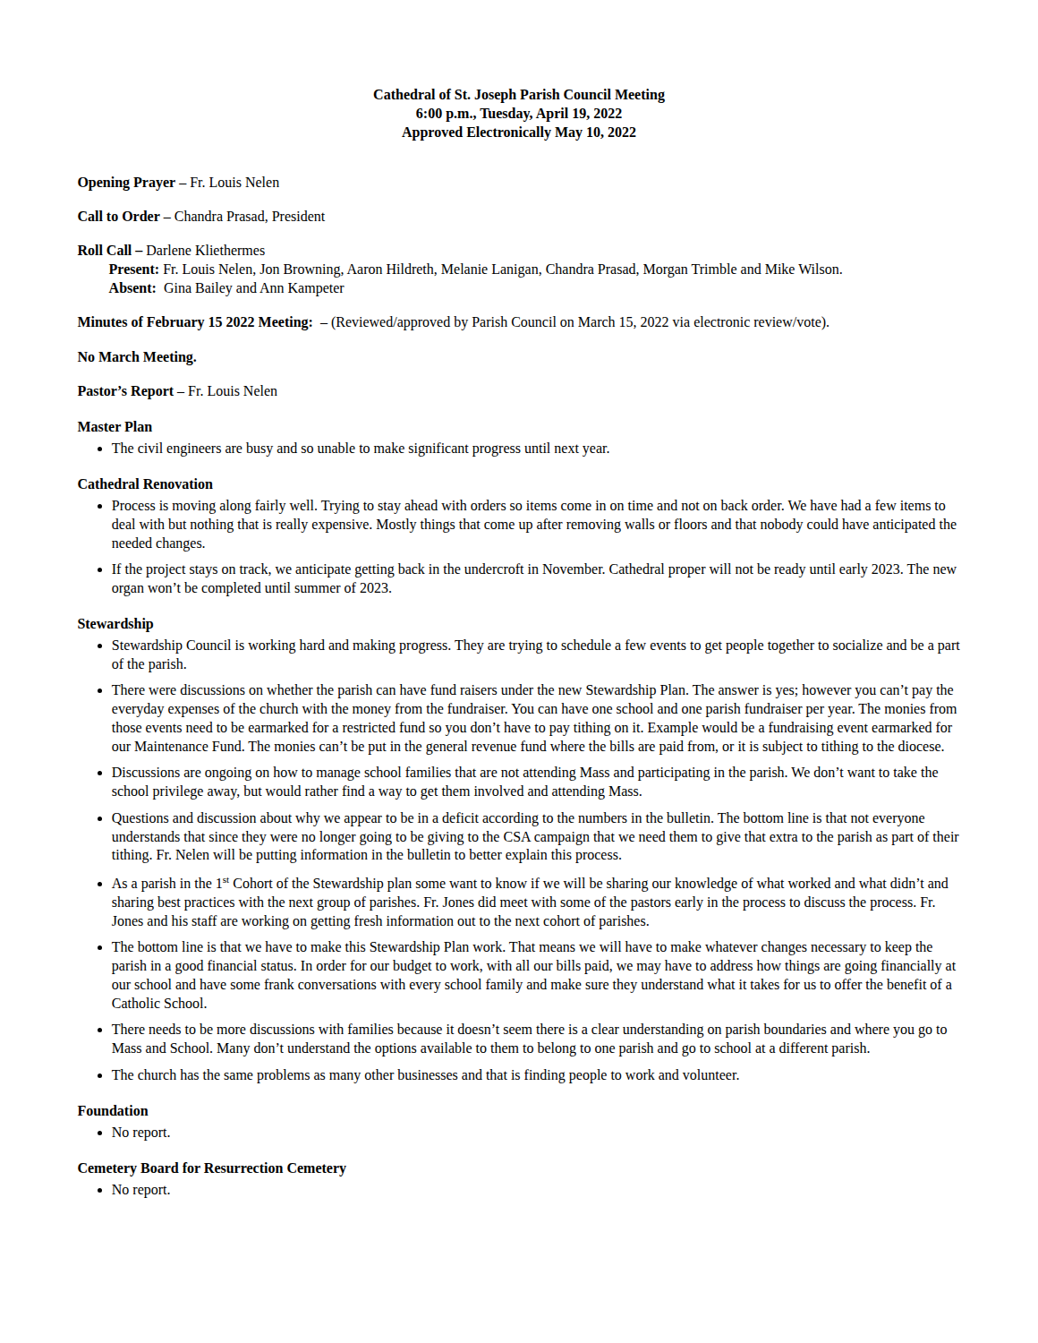Cathedral of St. Joseph Parish Council Meeting
6:00 p.m., Tuesday, April 19, 2022
Approved Electronically May 10, 2022
Opening Prayer – Fr. Louis Nelen
Call to Order – Chandra Prasad, President
Roll Call – Darlene Kliethermes
Present: Fr. Louis Nelen, Jon Browning, Aaron Hildreth, Melanie Lanigan, Chandra Prasad, Morgan Trimble and Mike Wilson.
Absent: Gina Bailey and Ann Kampeter
Minutes of February 15 2022 Meeting: – (Reviewed/approved by Parish Council on March 15, 2022 via electronic review/vote).
No March Meeting.
Pastor’s Report – Fr. Louis Nelen
Master Plan
The civil engineers are busy and so unable to make significant progress until next year.
Cathedral Renovation
Process is moving along fairly well. Trying to stay ahead with orders so items come in on time and not on back order. We have had a few items to deal with but nothing that is really expensive. Mostly things that come up after removing walls or floors and that nobody could have anticipated the needed changes.
If the project stays on track, we anticipate getting back in the undercroft in November. Cathedral proper will not be ready until early 2023. The new organ won’t be completed until summer of 2023.
Stewardship
Stewardship Council is working hard and making progress. They are trying to schedule a few events to get people together to socialize and be a part of the parish.
There were discussions on whether the parish can have fund raisers under the new Stewardship Plan. The answer is yes; however you can’t pay the everyday expenses of the church with the money from the fundraiser. You can have one school and one parish fundraiser per year. The monies from those events need to be earmarked for a restricted fund so you don’t have to pay tithing on it. Example would be a fundraising event earmarked for our Maintenance Fund. The monies can’t be put in the general revenue fund where the bills are paid from, or it is subject to tithing to the diocese.
Discussions are ongoing on how to manage school families that are not attending Mass and participating in the parish. We don’t want to take the school privilege away, but would rather find a way to get them involved and attending Mass.
Questions and discussion about why we appear to be in a deficit according to the numbers in the bulletin. The bottom line is that not everyone understands that since they were no longer going to be giving to the CSA campaign that we need them to give that extra to the parish as part of their tithing. Fr. Nelen will be putting information in the bulletin to better explain this process.
As a parish in the 1st Cohort of the Stewardship plan some want to know if we will be sharing our knowledge of what worked and what didn’t and sharing best practices with the next group of parishes. Fr. Jones did meet with some of the pastors early in the process to discuss the process. Fr. Jones and his staff are working on getting fresh information out to the next cohort of parishes.
The bottom line is that we have to make this Stewardship Plan work. That means we will have to make whatever changes necessary to keep the parish in a good financial status. In order for our budget to work, with all our bills paid, we may have to address how things are going financially at our school and have some frank conversations with every school family and make sure they understand what it takes for us to offer the benefit of a Catholic School.
There needs to be more discussions with families because it doesn’t seem there is a clear understanding on parish boundaries and where you go to Mass and School. Many don’t understand the options available to them to belong to one parish and go to school at a different parish.
The church has the same problems as many other businesses and that is finding people to work and volunteer.
Foundation
No report.
Cemetery Board for Resurrection Cemetery
No report.